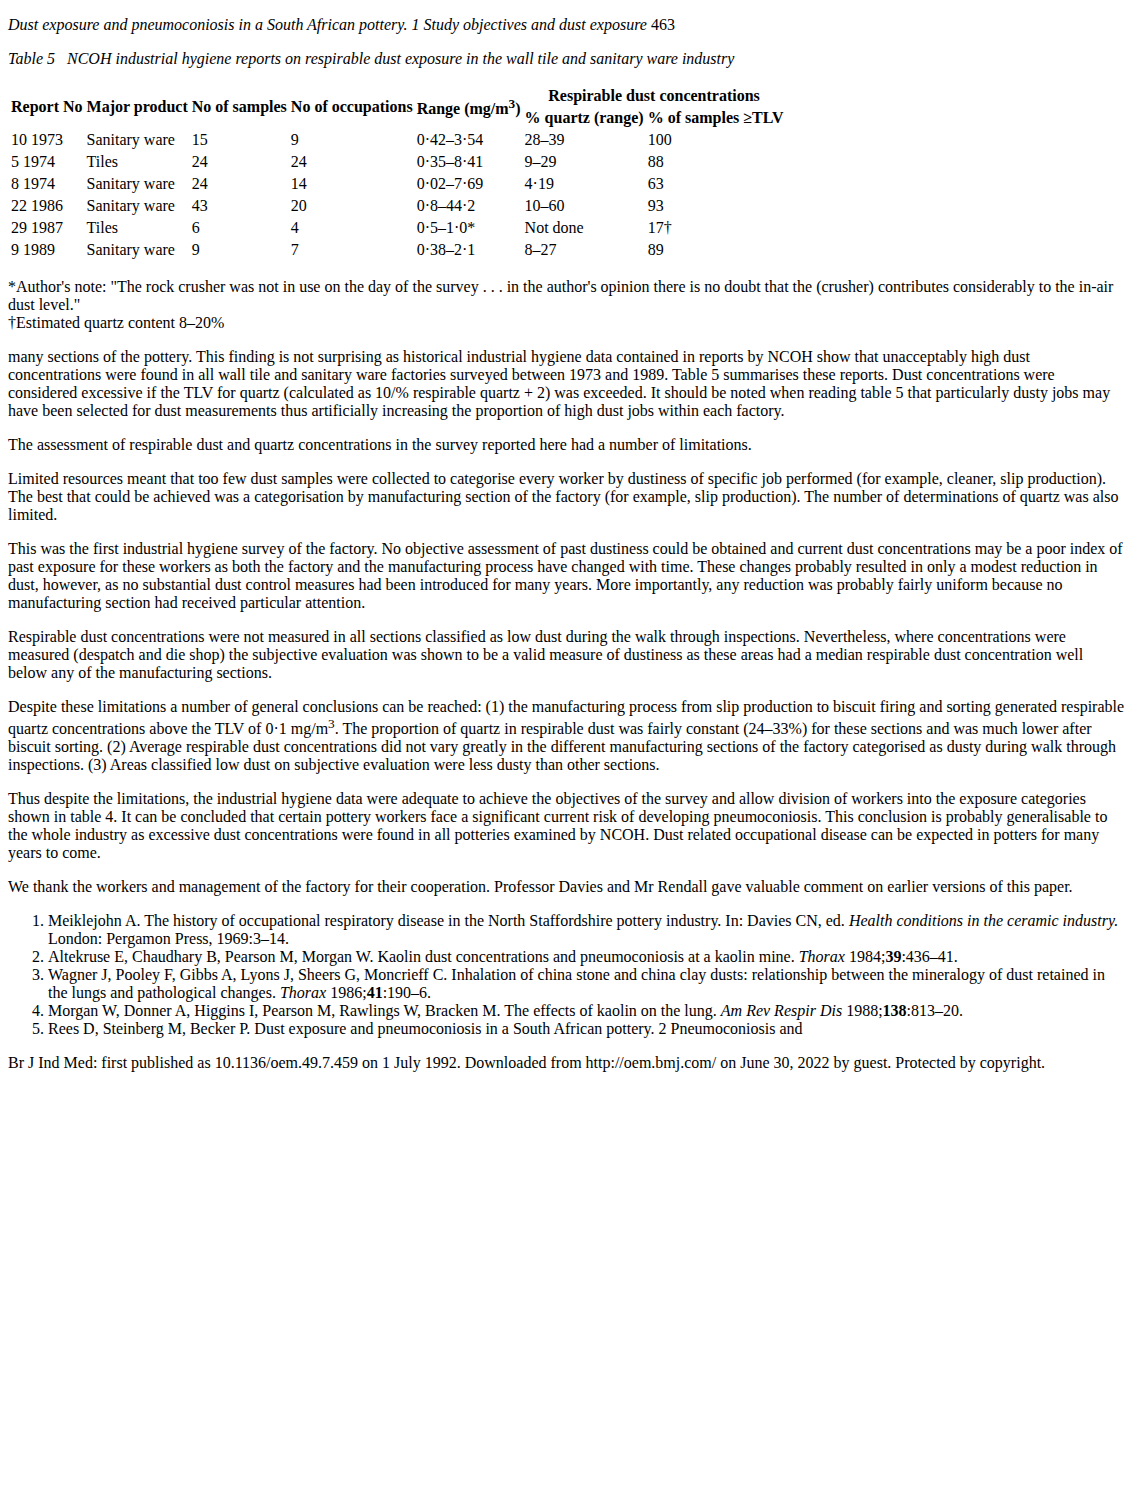Dust exposure and pneumoconiosis in a South African pottery. 1 Study objectives and dust exposure 463
Table 5 NCOH industrial hygiene reports on respirable dust exposure in the wall tile and sanitary ware industry
| Report No | Major product | No of samples | No of occupations | Range (mg/m 3 ) | Respirable dust concentrations |
| --- | --- | --- | --- | --- | --- |
| % quartz (range) | % of samples ≥TLV |
| 10 1973 | Sanitary ware | 15 | 9 | 0·42–3·54 | 28–39 | 100 |
| 5 1974 | Tiles | 24 | 24 | 0·35–8·41 | 9–29 | 88 |
| 8 1974 | Sanitary ware | 24 | 14 | 0·02–7·69 | 4·19 | 63 |
| 22 1986 | Sanitary ware | 43 | 20 | 0·8–44·2 | 10–60 | 93 |
| 29 1987 | Tiles | 6 | 4 | 0·5–1·0* | Not done | 17† |
| 9 1989 | Sanitary ware | 9 | 7 | 0·38–2·1 | 8–27 | 89 |
*Author's note: "The rock crusher was not in use on the day of the survey . . . in the author's opinion there is no doubt that the (crusher) contributes considerably to the in-air dust level."
†Estimated quartz content 8–20%
many sections of the pottery. This finding is not surprising as historical industrial hygiene data contained in reports by NCOH show that unacceptably high dust concentrations were found in all wall tile and sanitary ware factories surveyed between 1973 and 1989. Table 5 summarises these reports. Dust concentrations were considered excessive if the TLV for quartz (calculated as 10/% respirable quartz + 2) was exceeded. It should be noted when reading table 5 that particularly dusty jobs may have been selected for dust measurements thus artificially increasing the proportion of high dust jobs within each factory.
The assessment of respirable dust and quartz concentrations in the survey reported here had a number of limitations.
Limited resources meant that too few dust samples were collected to categorise every worker by dustiness of specific job performed (for example, cleaner, slip production). The best that could be achieved was a categorisation by manufacturing section of the factory (for example, slip production). The number of determinations of quartz was also limited.
This was the first industrial hygiene survey of the factory. No objective assessment of past dustiness could be obtained and current dust concentrations may be a poor index of past exposure for these workers as both the factory and the manufacturing process have changed with time. These changes probably resulted in only a modest reduction in dust, however, as no substantial dust control measures had been introduced for many years. More importantly, any reduction was probably fairly uniform because no manufacturing section had received particular attention.
Respirable dust concentrations were not measured in all sections classified as low dust during the walk through inspections. Nevertheless, where concentrations were measured (despatch and die shop) the subjective evaluation was shown to be a valid measure of dustiness as these areas had a median respirable dust concentration well below any of the manufacturing sections.
Despite these limitations a number of general conclusions can be reached: (1) the manufacturing process from slip production to biscuit firing and sorting generated respirable quartz concentrations above the TLV of 0·1 mg/m3. The proportion of quartz in respirable dust was fairly constant (24–33%) for these sections and was much lower after biscuit sorting. (2) Average respirable dust concentrations did not vary greatly in the different manufacturing sections of the factory categorised as dusty during walk through inspections. (3) Areas classified low dust on subjective evaluation were less dusty than other sections.
Thus despite the limitations, the industrial hygiene data were adequate to achieve the objectives of the survey and allow division of workers into the exposure categories shown in table 4. It can be concluded that certain pottery workers face a significant current risk of developing pneumoconiosis. This conclusion is probably generalisable to the whole industry as excessive dust concentrations were found in all potteries examined by NCOH. Dust related occupational disease can be expected in potters for many years to come.
We thank the workers and management of the factory for their cooperation. Professor Davies and Mr Rendall gave valuable comment on earlier versions of this paper.
Meiklejohn A. The history of occupational respiratory disease in the North Staffordshire pottery industry. In: Davies CN, ed. Health conditions in the ceramic industry. London: Pergamon Press, 1969:3–14.
Altekruse E, Chaudhary B, Pearson M, Morgan W. Kaolin dust concentrations and pneumoconiosis at a kaolin mine. Thorax 1984;39:436–41.
Wagner J, Pooley F, Gibbs A, Lyons J, Sheers G, Moncrieff C. Inhalation of china stone and china clay dusts: relationship between the mineralogy of dust retained in the lungs and pathological changes. Thorax 1986;41:190–6.
Morgan W, Donner A, Higgins I, Pearson M, Rawlings W, Bracken M. The effects of kaolin on the lung. Am Rev Respir Dis 1988;138:813–20.
Rees D, Steinberg M, Becker P. Dust exposure and pneumoconiosis in a South African pottery. 2 Pneumoconiosis and
Br J Ind Med: first published as 10.1136/oem.49.7.459 on 1 July 1992. Downloaded from http://oem.bmj.com/ on June 30, 2022 by guest. Protected by copyright.